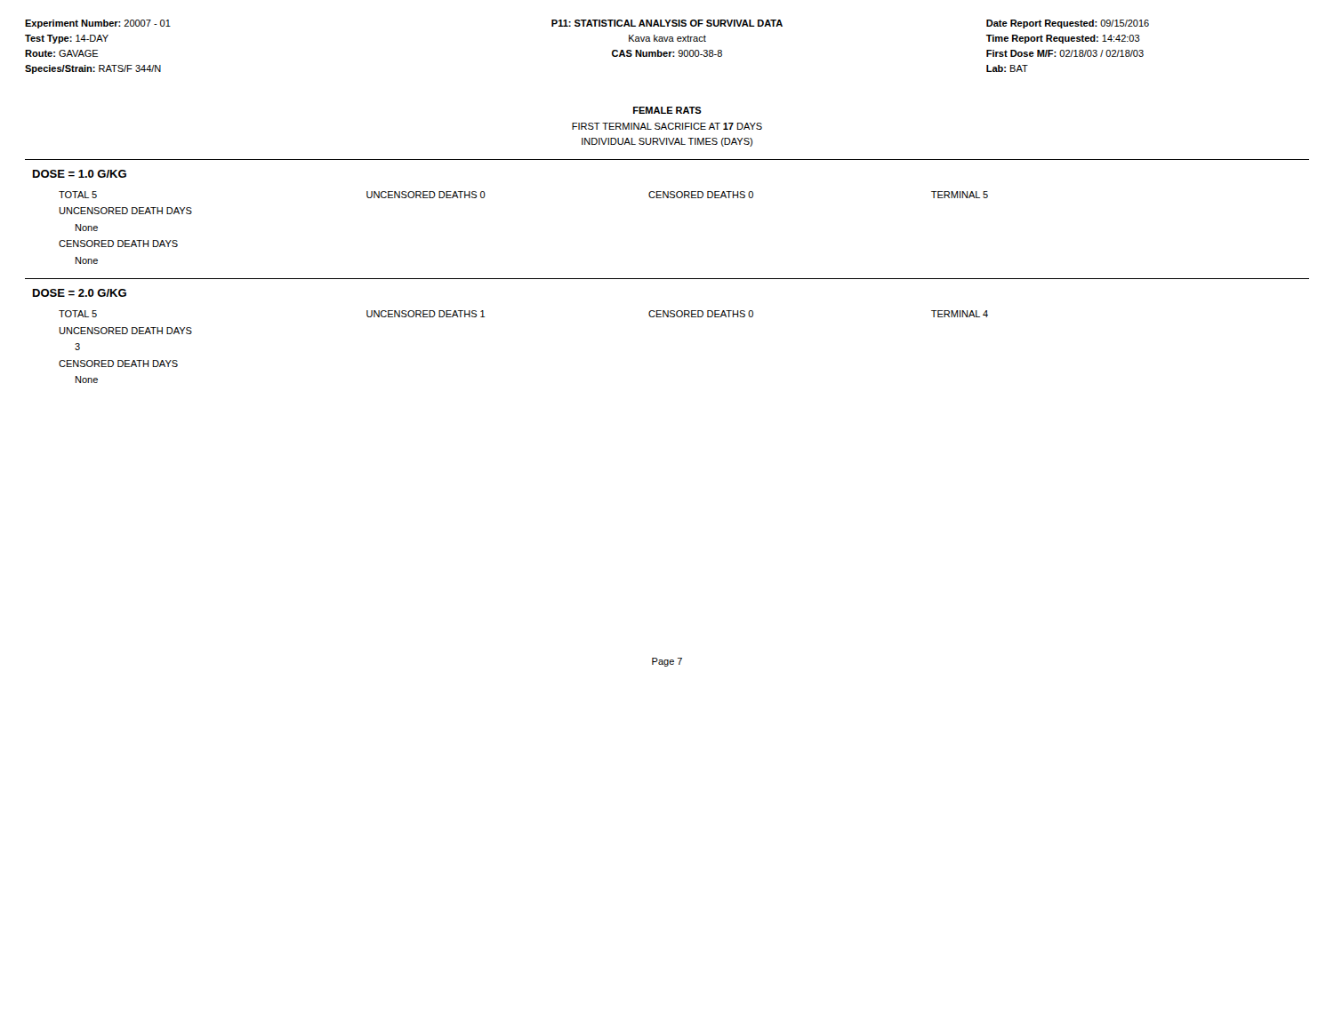| Experiment Number: 20007 - 01 | P11: STATISTICAL ANALYSIS OF SURVIVAL DATA | Date Report Requested: 09/15/2016 |
| Test Type: 14-DAY | Kava kava extract | Time Report Requested: 14:42:03 |
| Route: GAVAGE | CAS Number: 9000-38-8 | First Dose M/F: 02/18/03 / 02/18/03 |
| Species/Strain: RATS/F 344/N | | Lab: BAT |
FEMALE RATS
FIRST TERMINAL SACRIFICE AT 17 DAYS
INDIVIDUAL SURVIVAL TIMES (DAYS)
DOSE = 1.0 G/KG
| TOTAL 5 | UNCENSORED DEATHS 0 | CENSORED DEATHS 0 | TERMINAL 5 |
| UNCENSORED DEATH DAYS |
| None |
| CENSORED DEATH DAYS |
| None |
DOSE = 2.0 G/KG
| TOTAL 5 | UNCENSORED DEATHS 1 | CENSORED DEATHS 0 | TERMINAL 4 |
| UNCENSORED DEATH DAYS |
| 3 |
| CENSORED DEATH DAYS |
| None |
Page 7